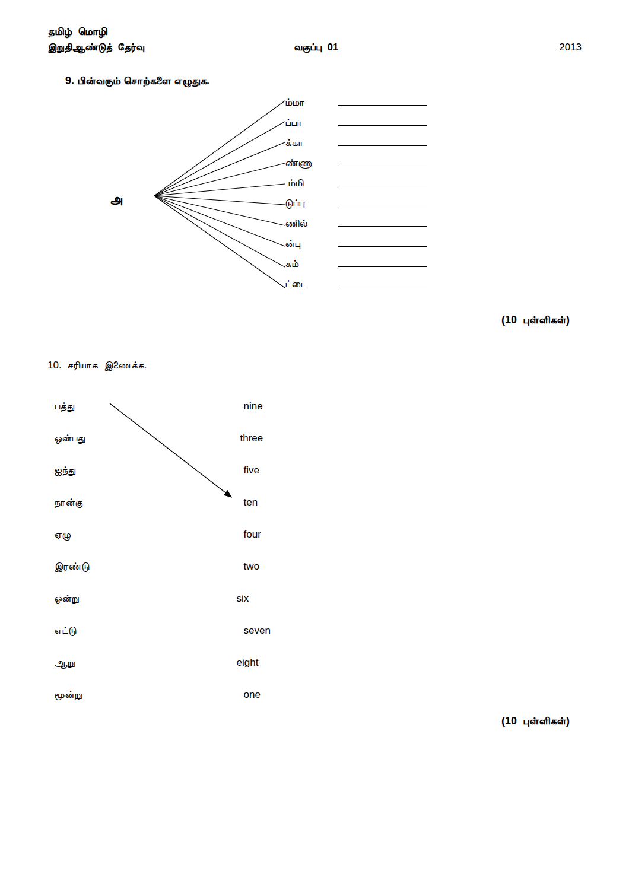தமிழ் மொழி
இறுதிஆண்டுத் தேர்வு
வகுப்பு 01
2013
9. பின்வரும் சொற்களை எழுதுக.
அ
ம்மா
ப்பா
க்கா
ண்ணா
ம்மி
டுப்பு
ணில்
ன்பு
கம்
ட்டை
(10 புள்ளிகள்)
10. சரியாக இணைக்க.
| பத்து | nine |
| ஒன்பது | three |
| ஐந்து | five |
| நான்கு | ten |
| ஏழு | four |
| இரண்டு | two |
| ஒன்று | six |
| எட்டு | seven |
| ஆறு | eight |
| மூன்று | one |
(10 புள்ளிகள்)